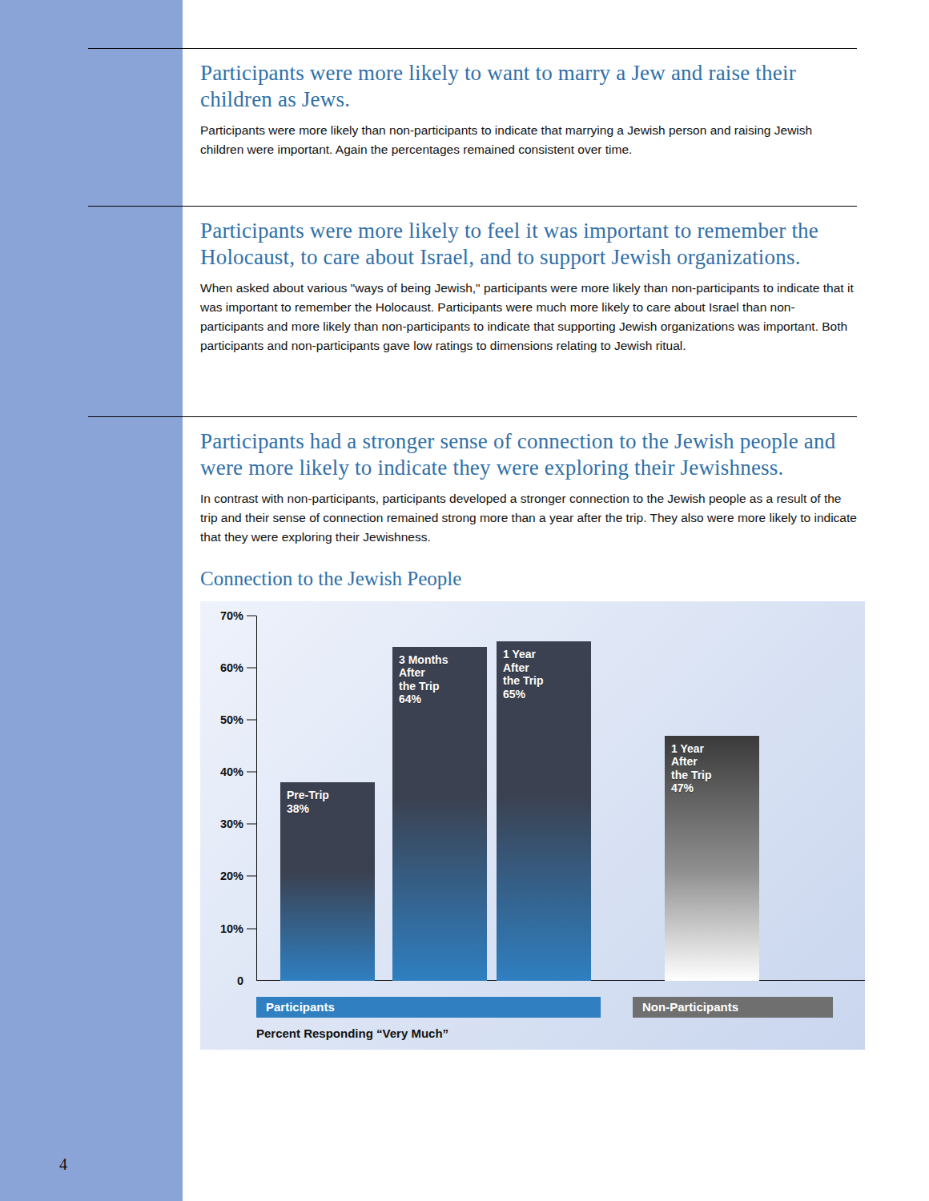Participants were more likely to want to marry a Jew and raise their children as Jews.
Participants were more likely than non-participants to indicate that marrying a Jewish person and raising Jewish children were important. Again the percentages remained consistent over time.
Participants were more likely to feel it was important to remember the Holocaust, to care about Israel, and to support Jewish organizations.
When asked about various "ways of being Jewish," participants were more likely than non-participants to indicate that it was important to remember the Holocaust. Participants were much more likely to care about Israel than non-participants and more likely than non-participants to indicate that supporting Jewish organizations was important. Both participants and non-participants gave low ratings to dimensions relating to Jewish ritual.
Participants had a stronger sense of connection to the Jewish people and were more likely to indicate they were exploring their Jewishness.
In contrast with non-participants, participants developed a stronger connection to the Jewish people as a result of the trip and their sense of connection remained strong more than a year after the trip. They also were more likely to indicate that they were exploring their Jewishness.
Connection to the Jewish People
70%
60%
50%
40%
30%
20%
10%
0
Pre-Trip
38%
3 Months
After
the Trip
64%
1 Year
After
the Trip
65%
1 Year
After
the Trip
47%
Participants
Non-Participants
Percent Responding “Very Much”
4